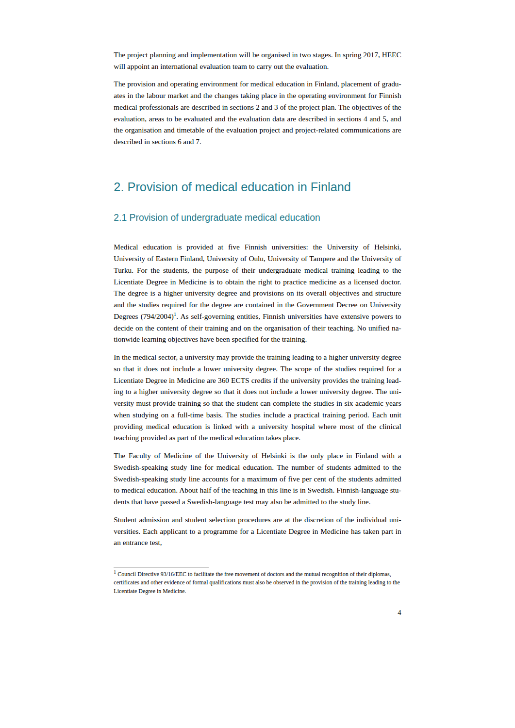The project planning and implementation will be organised in two stages. In spring 2017, HEEC will appoint an international evaluation team to carry out the evaluation.
The provision and operating environment for medical education in Finland, placement of graduates in the labour market and the changes taking place in the operating environment for Finnish medical professionals are described in sections 2 and 3 of the project plan. The objectives of the evaluation, areas to be evaluated and the evaluation data are described in sections 4 and 5, and the organisation and timetable of the evaluation project and project-related communications are described in sections 6 and 7.
2. Provision of medical education in Finland
2.1 Provision of undergraduate medical education
Medical education is provided at five Finnish universities: the University of Helsinki, University of Eastern Finland, University of Oulu, University of Tampere and the University of Turku. For the students, the purpose of their undergraduate medical training leading to the Licentiate Degree in Medicine is to obtain the right to practice medicine as a licensed doctor. The degree is a higher university degree and provisions on its overall objectives and structure and the studies required for the degree are contained in the Government Decree on University Degrees (794/2004)1. As self-governing entities, Finnish universities have extensive powers to decide on the content of their training and on the organisation of their teaching. No unified nationwide learning objectives have been specified for the training.
In the medical sector, a university may provide the training leading to a higher university degree so that it does not include a lower university degree. The scope of the studies required for a Licentiate Degree in Medicine are 360 ECTS credits if the university provides the training leading to a higher university degree so that it does not include a lower university degree. The university must provide training so that the student can complete the studies in six academic years when studying on a full-time basis. The studies include a practical training period. Each unit providing medical education is linked with a university hospital where most of the clinical teaching provided as part of the medical education takes place.
The Faculty of Medicine of the University of Helsinki is the only place in Finland with a Swedish-speaking study line for medical education. The number of students admitted to the Swedish-speaking study line accounts for a maximum of five per cent of the students admitted to medical education. About half of the teaching in this line is in Swedish. Finnish-language students that have passed a Swedish-language test may also be admitted to the study line.
Student admission and student selection procedures are at the discretion of the individual universities. Each applicant to a programme for a Licentiate Degree in Medicine has taken part in an entrance test,
1 Council Directive 93/16/EEC to facilitate the free movement of doctors and the mutual recognition of their diplomas, certificates and other evidence of formal qualifications must also be observed in the provision of the training leading to the Licentiate Degree in Medicine.
4